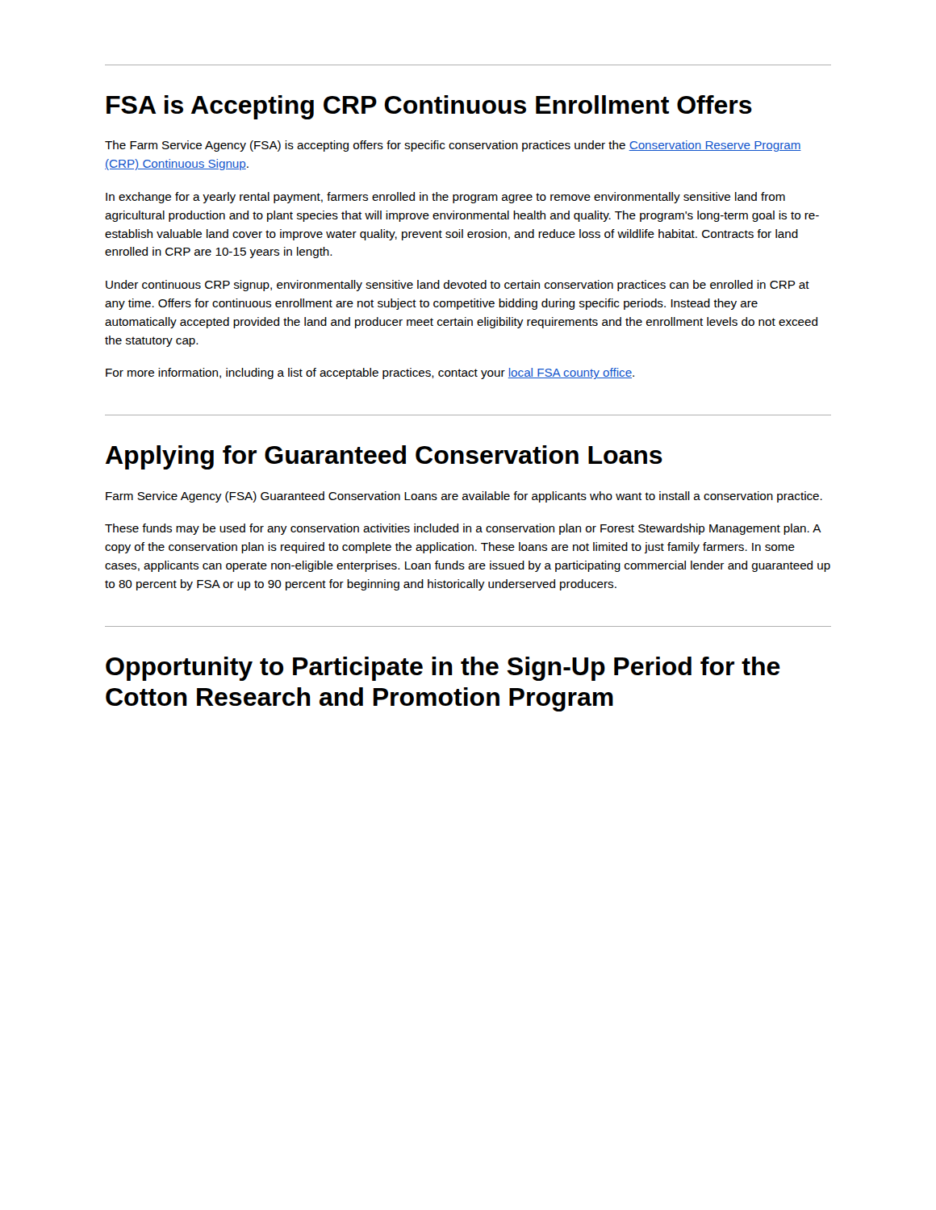FSA is Accepting CRP Continuous Enrollment Offers
The Farm Service Agency (FSA) is accepting offers for specific conservation practices under the Conservation Reserve Program (CRP) Continuous Signup.
In exchange for a yearly rental payment, farmers enrolled in the program agree to remove environmentally sensitive land from agricultural production and to plant species that will improve environmental health and quality. The program's long-term goal is to re-establish valuable land cover to improve water quality, prevent soil erosion, and reduce loss of wildlife habitat. Contracts for land enrolled in CRP are 10-15 years in length.
Under continuous CRP signup, environmentally sensitive land devoted to certain conservation practices can be enrolled in CRP at any time. Offers for continuous enrollment are not subject to competitive bidding during specific periods. Instead they are automatically accepted provided the land and producer meet certain eligibility requirements and the enrollment levels do not exceed the statutory cap.
For more information, including a list of acceptable practices, contact your local FSA county office.
Applying for Guaranteed Conservation Loans
Farm Service Agency (FSA) Guaranteed Conservation Loans are available for applicants who want to install a conservation practice.
These funds may be used for any conservation activities included in a conservation plan or Forest Stewardship Management plan. A copy of the conservation plan is required to complete the application. These loans are not limited to just family farmers. In some cases, applicants can operate non-eligible enterprises. Loan funds are issued by a participating commercial lender and guaranteed up to 80 percent by FSA or up to 90 percent for beginning and historically underserved producers.
Opportunity to Participate in the Sign-Up Period for the Cotton Research and Promotion Program